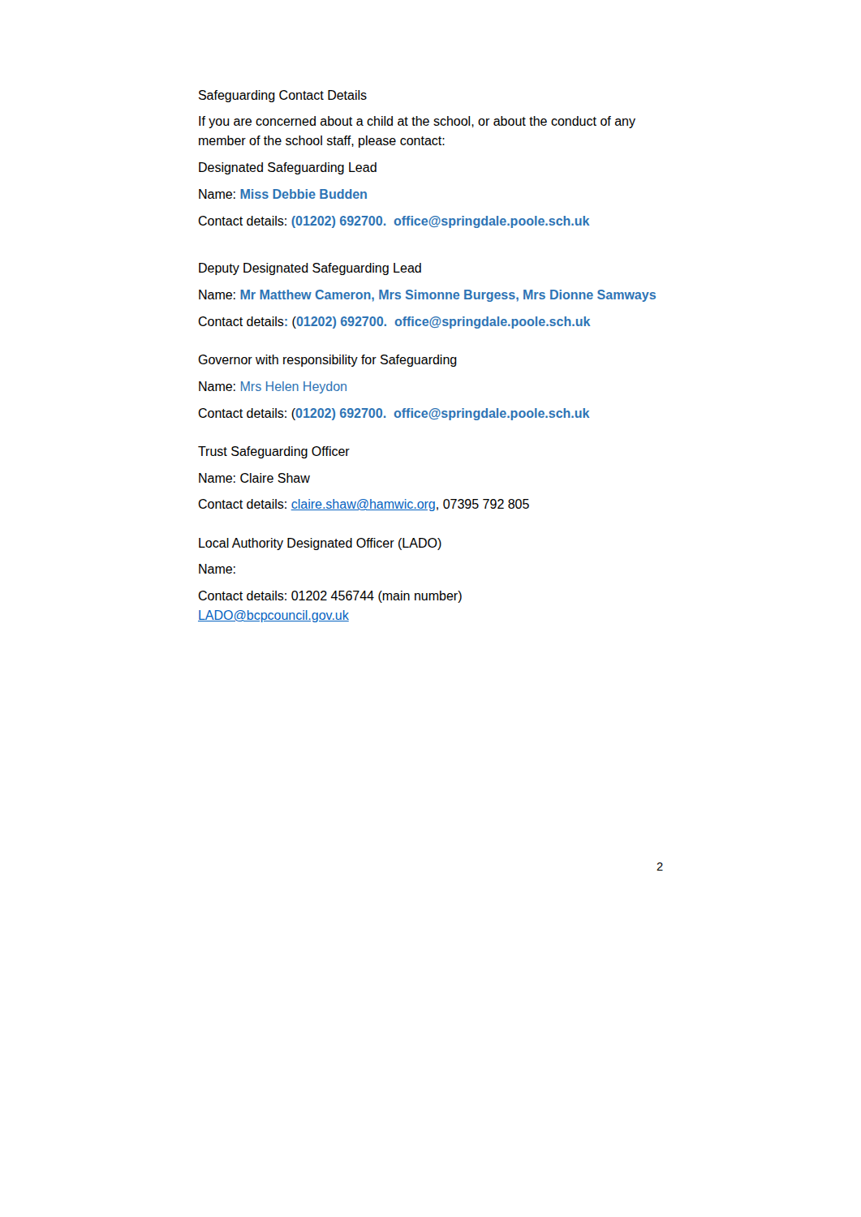Safeguarding Contact Details
If you are concerned about a child at the school, or about the conduct of any member of the school staff, please contact:
Designated Safeguarding Lead
Name: Miss Debbie Budden
Contact details: (01202) 692700. office@springdale.poole.sch.uk
Deputy Designated Safeguarding Lead
Name: Mr Matthew Cameron, Mrs Simonne Burgess, Mrs Dionne Samways
Contact details: (01202) 692700. office@springdale.poole.sch.uk
Governor with responsibility for Safeguarding
Name: Mrs Helen Heydon
Contact details: (01202) 692700. office@springdale.poole.sch.uk
Trust Safeguarding Officer
Name: Claire Shaw
Contact details: claire.shaw@hamwic.org, 07395 792 805
Local Authority Designated Officer (LADO)
Name:
Contact details: 01202 456744 (main number)
LADO@bcpcouncil.gov.uk
2